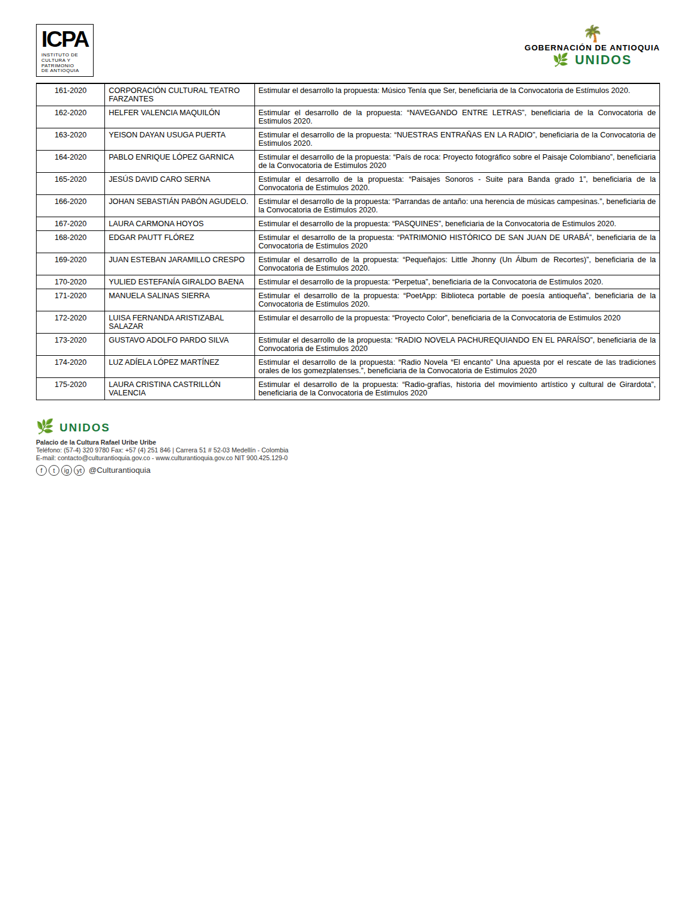ICPA
Instituto de
Cultura y
Patrimonio
de Antioquia
🌴
GOBERNACIÓN DE ANTIOQUIA
🌿 UNIDOS
| 161-2020 | CORPORACIÓN CULTURAL TEATRO FARZANTES | Estimular el desarrollo la propuesta: Músico Tenía que Ser, beneficiaria de la Convocatoria de Estímulos 2020. |
| 162-2020 | HELFER VALENCIA MAQUILÓN | Estimular el desarrollo de la propuesta: “NAVEGANDO ENTRE LETRAS”, beneficiaria de la Convocatoria de Estimulos 2020. |
| 163-2020 | YEISON DAYAN USUGA PUERTA | Estimular el desarrollo de la propuesta: “NUESTRAS ENTRAÑAS EN LA RADIO”, beneficiaria de la Convocatoria de Estimulos 2020. |
| 164-2020 | PABLO ENRIQUE LÓPEZ GARNICA | Estimular el desarrollo de la propuesta: “País de roca: Proyecto fotográfico sobre el Paisaje Colombiano”, beneficiaria de la Convocatoria de Estimulos 2020 |
| 165-2020 | JESÚS DAVID CARO SERNA | Estimular el desarrollo de la propuesta: “Paisajes Sonoros - Suite para Banda grado 1”, beneficiaria de la Convocatoria de Estimulos 2020. |
| 166-2020 | JOHAN SEBASTIÁN PABÓN AGUDELO. | Estimular el desarrollo de la propuesta: “Parrandas de antaño: una herencia de músicas campesinas.”, beneficiaria de la Convocatoria de Estimulos 2020. |
| 167-2020 | LAURA CARMONA HOYOS | Estimular el desarrollo de la propuesta: “PASQUINES”, beneficiaria de la Convocatoria de Estimulos 2020. |
| 168-2020 | EDGAR PAUTT FLÓREZ | Estimular el desarrollo de la propuesta: “PATRIMONIO HISTÓRICO DE SAN JUAN DE URABÁ”, beneficiaria de la Convocatoria de Estimulos 2020 |
| 169-2020 | JUAN ESTEBAN JARAMILLO CRESPO | Estimular el desarrollo de la propuesta: “Pequeñajos: Little Jhonny (Un Álbum de Recortes)”, beneficiaria de la Convocatoria de Estimulos 2020. |
| 170-2020 | YULIED ESTEFANÍA GIRALDO BAENA | Estimular el desarrollo de la propuesta: “Perpetua”, beneficiaria de la Convocatoria de Estimulos 2020. |
| 171-2020 | MANUELA SALINAS SIERRA | Estimular el desarrollo de la propuesta: “PoetApp: Biblioteca portable de poesía antioqueña”, beneficiaria de la Convocatoria de Estimulos 2020. |
| 172-2020 | LUISA FERNANDA ARISTIZABAL SALAZAR | Estimular el desarrollo de la propuesta: “Proyecto Color”, beneficiaria de la Convocatoria de Estimulos 2020 |
| 173-2020 | GUSTAVO ADOLFO PARDO SILVA | Estimular el desarrollo de la propuesta: “RADIO NOVELA PACHUREQUIANDO EN EL PARAÍSO”, beneficiaria de la Convocatoria de Estimulos 2020 |
| 174-2020 | LUZ ADÍELA LÓPEZ MARTÍNEZ | Estimular el desarrollo de la propuesta: “Radio Novela “El encanto” Una apuesta por el rescate de las tradiciones orales de los gomezplatenses.”, beneficiaria de la Convocatoria de Estimulos 2020 |
| 175-2020 | LAURA CRISTINA CASTRILLÓN VALENCIA | Estimular el desarrollo de la propuesta: “Radio-grafías, historia del movimiento artístico y cultural de Girardota”, beneficiaria de la Convocatoria de Estimulos 2020 |
🌿 UNIDOS
Palacio de la Cultura Rafael Uribe Uribe
Teléfono: (57-4) 320 9780 Fax: +57 (4) 251 846 | Carrera 51 # 52-03 Medellín - Colombia
E-mail: contacto@culturantioquia.gov.co - www.culturantioquia.gov.co NIT 900.425.129-0
ftig yt @Culturantioquia